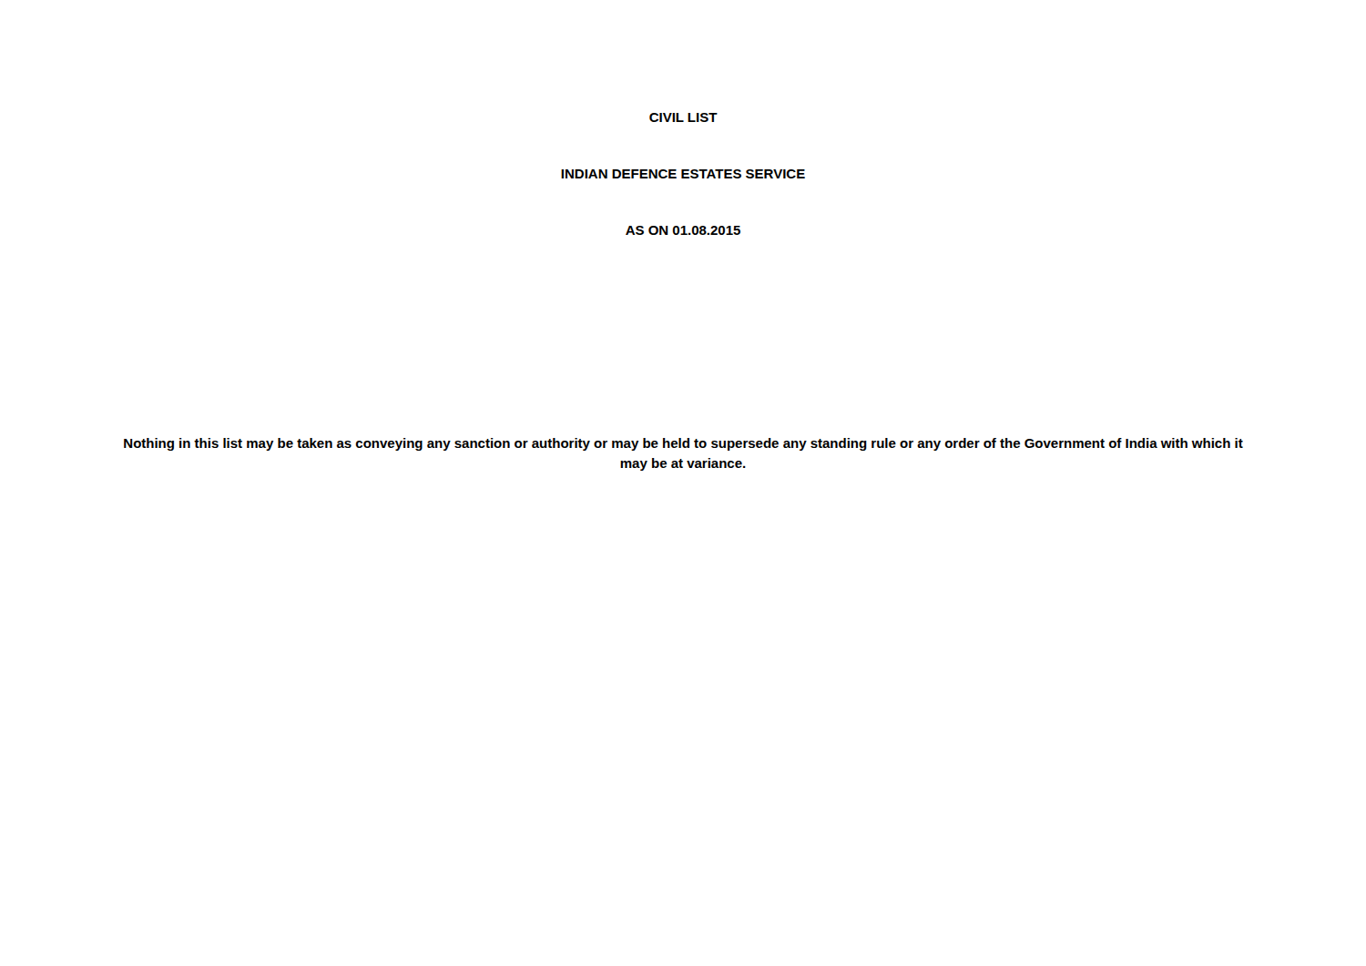CIVIL LIST
INDIAN DEFENCE ESTATES SERVICE
AS ON 01.08.2015
Nothing in this list may be taken as conveying any sanction or authority or may be held to supersede any standing rule or any order of the Government of India with which it may be at variance.